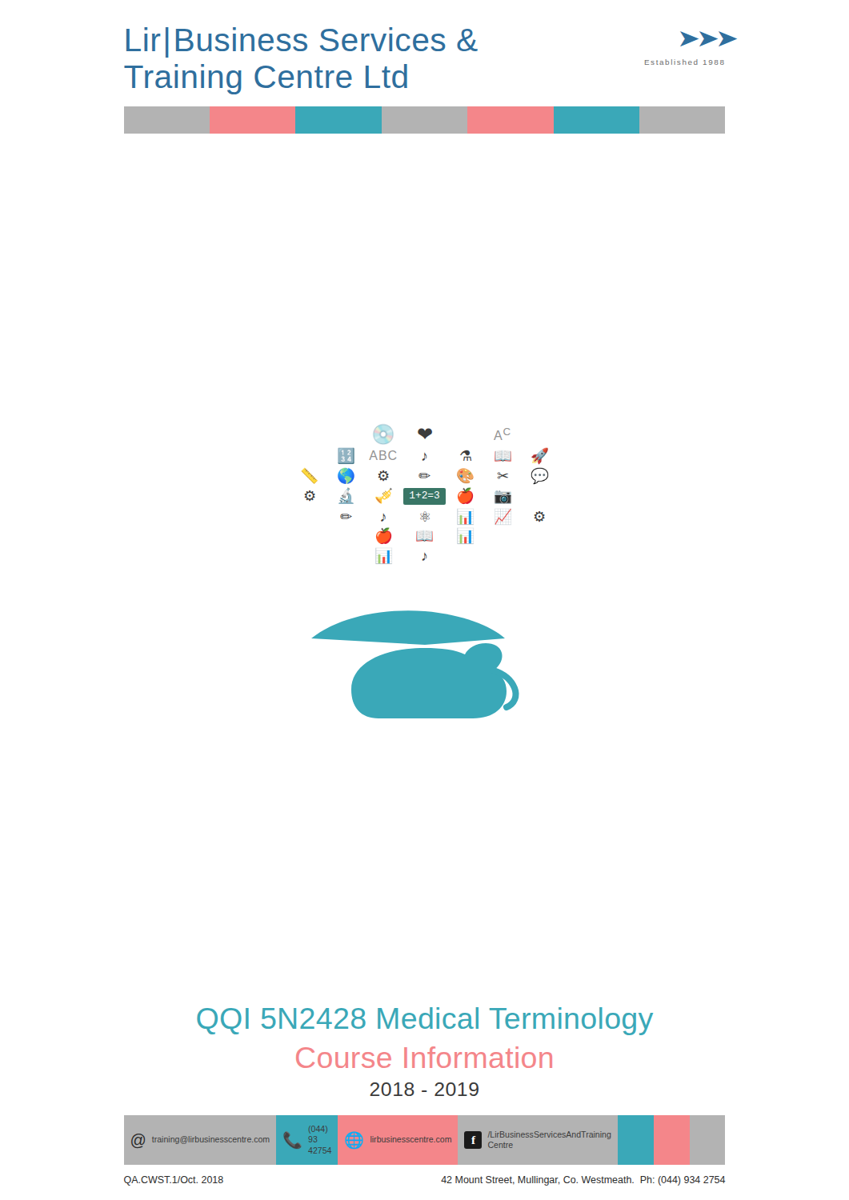Lir|Business Services &
Training Centre Ltd
➤➤➤
Established 1988
● ● 💿 ❤ ● AC ● ● 🔢 ABC ♪ ⚗ 📖 🚀 📏 🌎 ⚙ ✏ 🎨 ✂ 💬 ⚙ 🔬 🎺 1+2=3 🍎 📷 ● ● ✏ ♪ ⚛ 📊 📈 ⚙ ● ● 🍎 📖 📊 ● ● ● ● 📊 ♪ ● ● ●
QQI 5N2428 Medical Terminology
Course Information
2018 - 2019
@ training@lirbusinesscentre.com
📞 (044) 93 42754
🌐 lirbusinesscentre.com
f /LirBusinessServicesAndTraining
Centre
QA.CWST.1/Oct. 2018
42 Mount Street, Mullingar, Co. Westmeath. Ph: (044) 934 2754